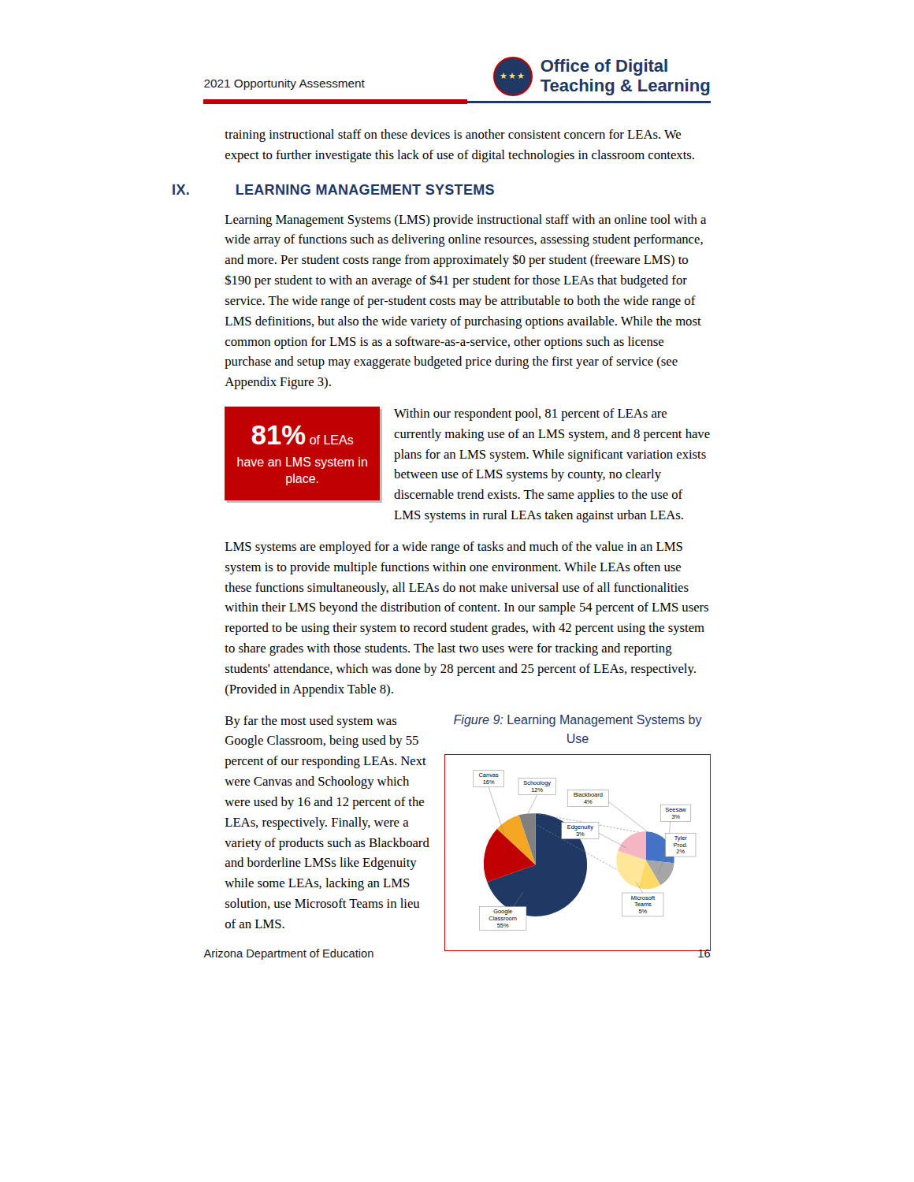2021 Opportunity Assessment
Office of Digital
Teaching & Learning
training instructional staff on these devices is another consistent concern for LEAs. We expect to further investigate this lack of use of digital technologies in classroom contexts.
IX. LEARNING MANAGEMENT SYSTEMS
Learning Management Systems (LMS) provide instructional staff with an online tool with a wide array of functions such as delivering online resources, assessing student performance, and more. Per student costs range from approximately $0 per student (freeware LMS) to $190 per student to with an average of $41 per student for those LEAs that budgeted for service. The wide range of per-student costs may be attributable to both the wide range of LMS definitions, but also the wide variety of purchasing options available. While the most common option for LMS is as a software-as-a-service, other options such as license purchase and setup may exaggerate budgeted price during the first year of service (see Appendix Figure 3).
81% of LEAs
have an LMS system in place.
Within our respondent pool, 81 percent of LEAs are currently making use of an LMS system, and 8 percent have plans for an LMS system. While significant variation exists between use of LMS systems by county, no clearly discernable trend exists. The same applies to the use of LMS systems in rural LEAs taken against urban LEAs.
LMS systems are employed for a wide range of tasks and much of the value in an LMS system is to provide multiple functions within one environment. While LEAs often use these functions simultaneously, all LEAs do not make universal use of all functionalities within their LMS beyond the distribution of content. In our sample 54 percent of LMS users reported to be using their system to record student grades, with 42 percent using the system to share grades with those students. The last two uses were for tracking and reporting students' attendance, which was done by 28 percent and 25 percent of LEAs, respectively. (Provided in Appendix Table 8).
By far the most used system was Google Classroom, being used by 55 percent of our responding LEAs. Next were Canvas and Schoology which were used by 16 and 12 percent of the LEAs, respectively. Finally, were a variety of products such as Blackboard and borderline LMSs like Edgenuity while some LEAs, lacking an LMS solution, use Microsoft Teams in lieu of an LMS.
Figure 9: Learning Management Systems by Use
Canvas 16% Schoology 12% Blackboard 4% Seesaw 3% Tyler Prod. 2% Edgenuity 3% Microsoft Teams 5% Google Classroom 55%
Arizona Department of Education
16